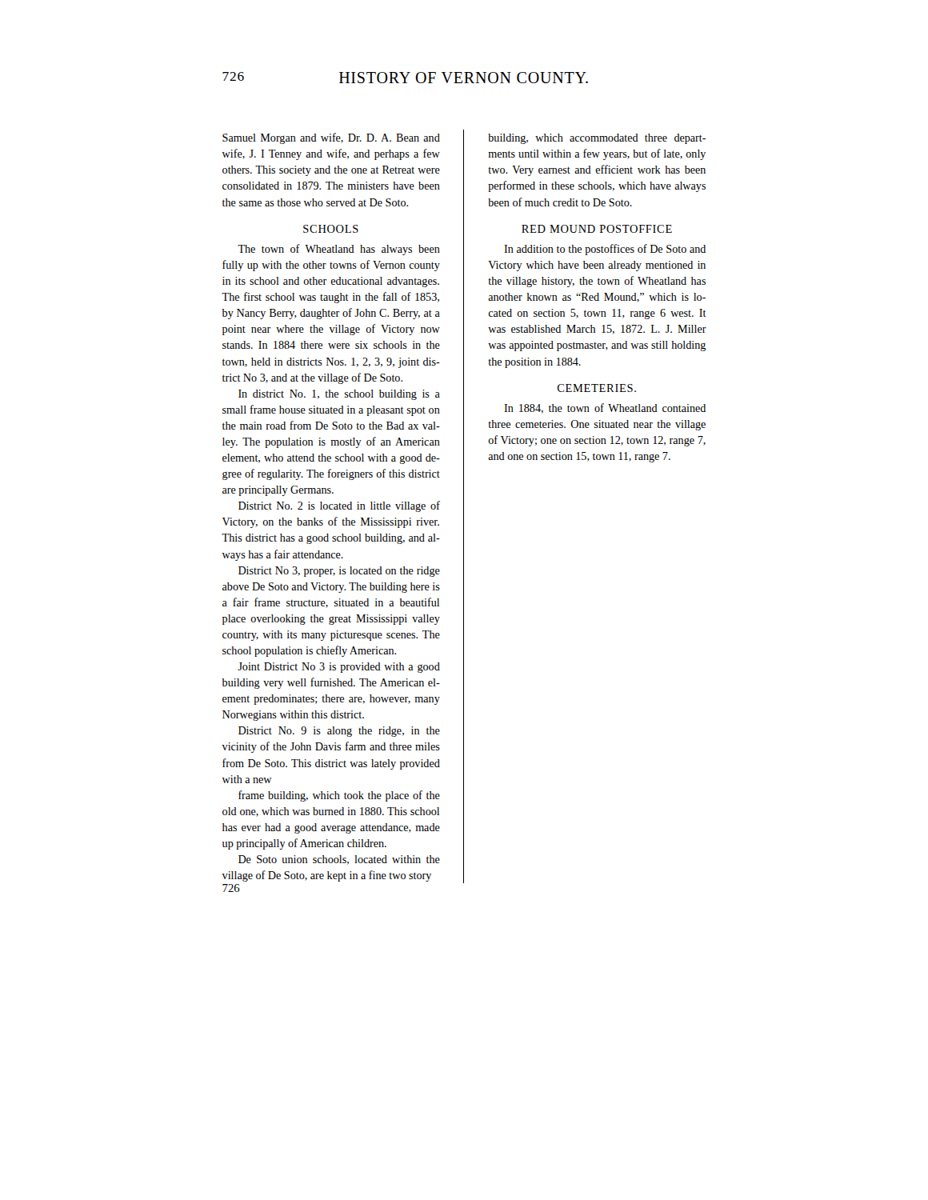726 HISTORY OF VERNON COUNTY.
Samuel Morgan and wife, Dr. D. A. Bean and wife, J. I Tenney and wife, and perhaps a few others. This society and the one at Retreat were consolidated in 1879. The ministers have been the same as those who served at De Soto.
SCHOOLS
The town of Wheatland has always been fully up with the other towns of Vernon county in its school and other educational advantages. The first school was taught in the fall of 1853, by Nancy Berry, daughter of John C. Berry, at a point near where the village of Victory now stands. In 1884 there were six schools in the town, held in districts Nos. 1, 2, 3, 9, joint district No 3, and at the village of De Soto.
In district No. 1, the school building is a small frame house situated in a pleasant spot on the main road from De Soto to the Bad ax valley. The population is mostly of an American element, who attend the school with a good degree of regularity. The foreigners of this district are principally Germans.
District No. 2 is located in little village of Victory, on the banks of the Mississippi river. This district has a good school building, and always has a fair attendance.
District No 3, proper, is located on the ridge above De Soto and Victory. The building here is a fair frame structure, situated in a beautiful place overlooking the great Mississippi valley country, with its many picturesque scenes. The school population is chiefly American.
Joint District No 3 is provided with a good building very well furnished. The American element predominates; there are, however, many Norwegians within this district.
District No. 9 is along the ridge, in the vicinity of the John Davis farm and three miles from De Soto. This district was lately provided with a new
frame building, which took the place of the old one, which was burned in 1880. This school has ever had a good average attendance, made up principally of American children.
De Soto union schools, located within the village of De Soto, are kept in a fine two story
building, which accommodated three departments until within a few years, but of late, only two. Very earnest and efficient work has been performed in these schools, which have always been of much credit to De Soto.
RED MOUND POSTOFFICE
In addition to the postoffices of De Soto and Victory which have been already mentioned in the village history, the town of Wheatland has another known as “Red Mound,” which is located on section 5, town 11, range 6 west. It was established March 15, 1872. L. J. Miller was appointed postmaster, and was still holding the position in 1884.
CEMETERIES.
In 1884, the town of Wheatland contained three cemeteries. One situated near the village of Victory; one on section 12, town 12, range 7, and one on section 15, town 11, range 7.
726